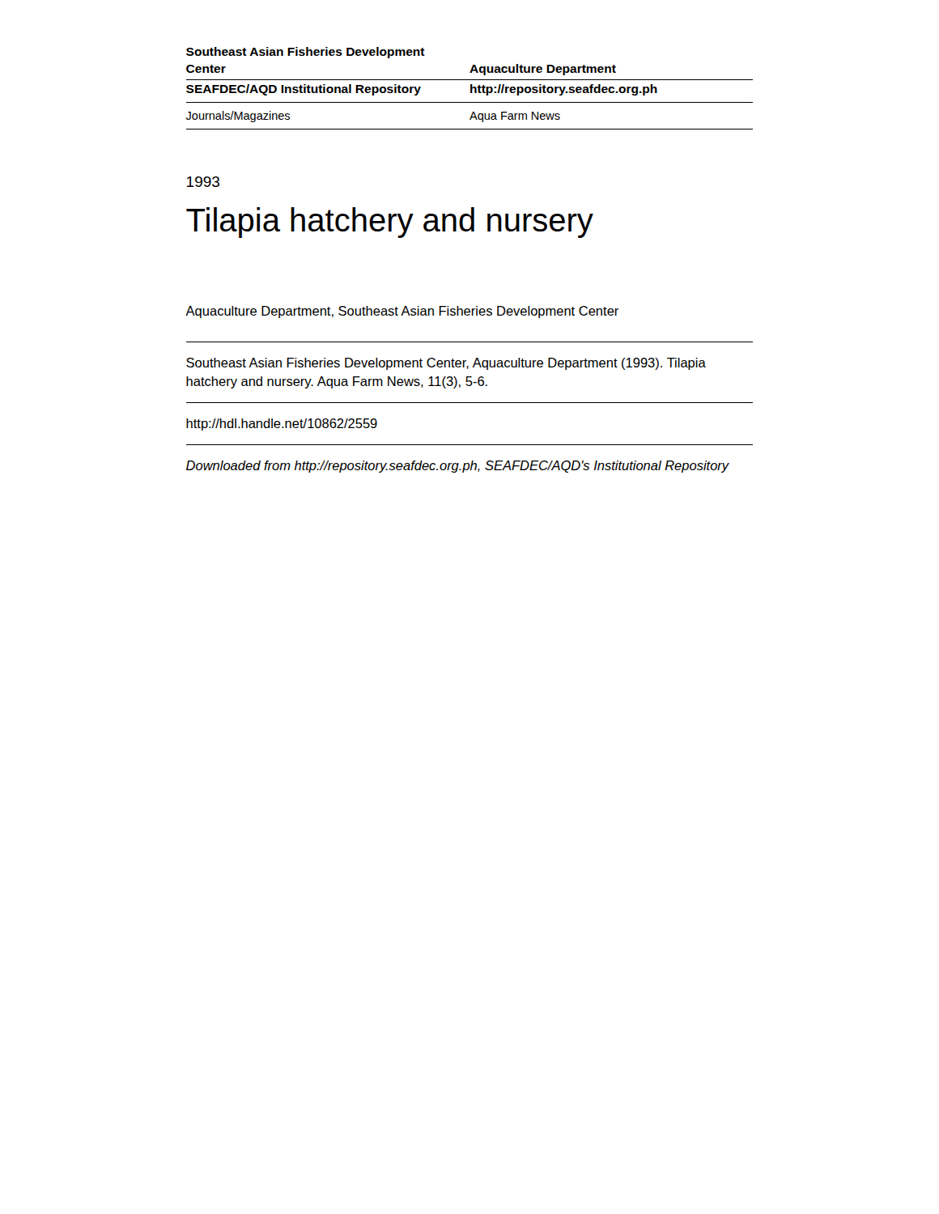| Southeast Asian Fisheries Development Center | Aquaculture Department |
| SEAFDEC/AQD Institutional Repository | http://repository.seafdec.org.ph |
| Journals/Magazines | Aqua Farm News |
1993
Tilapia hatchery and nursery
Aquaculture Department, Southeast Asian Fisheries Development Center
Southeast Asian Fisheries Development Center, Aquaculture Department (1993). Tilapia hatchery and nursery. Aqua Farm News, 11(3), 5-6.
http://hdl.handle.net/10862/2559
Downloaded from http://repository.seafdec.org.ph, SEAFDEC/AQD's Institutional Repository